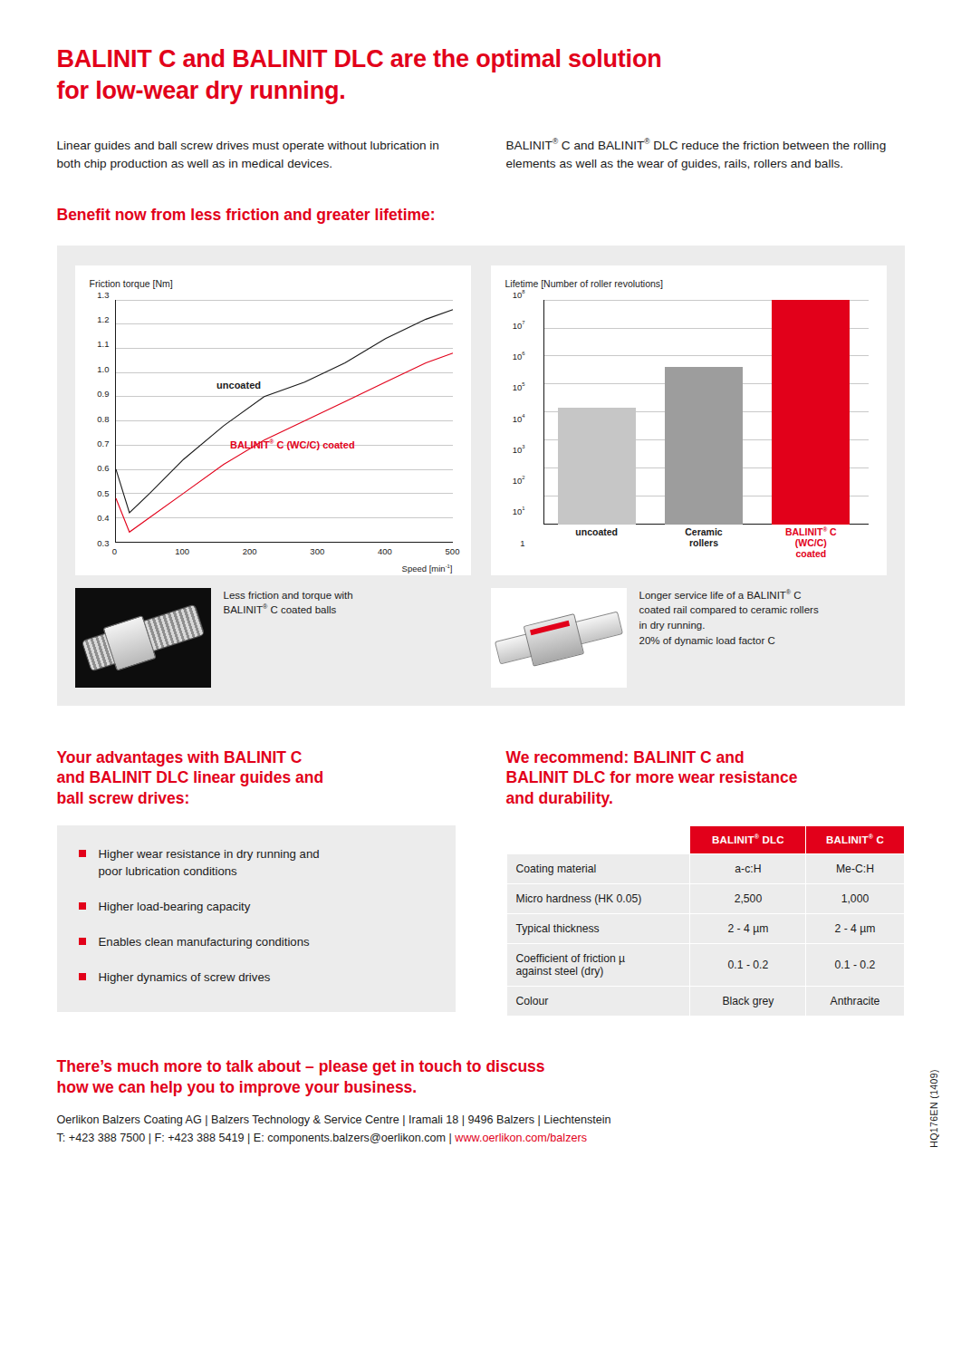BALINIT C and BALINIT DLC are the optimal solution
for low-wear dry running.
Linear guides and ball screw drives must operate without lubrication in both chip production as well as in medical devices.
BALINIT® C and BALINIT® DLC reduce the friction between the rolling elements as well as the wear of guides, rails, rollers and balls.
Benefit now from less friction and greater lifetime:
Friction torque [Nm]
1.3 1.2 1.1 1.0 0.9 0.8 0.7 0.6 0.5 0.4 0.3
uncoated
BALINIT® C (WC/C) coated
0 100 200 300 400 500
Speed [min-1]
Less friction and torque with
BALINIT® C coated balls
Lifetime [Number of roller revolutions]
108 107 106 105 104 103 102 101 1
uncoated
Ceramic
rollers
BALINIT® C
(WC/C)
coated
Longer service life of a BALINIT® C
coated rail compared to ceramic rollers
in dry running.
20% of dynamic load factor C
Your advantages with BALINIT C
and BALINIT DLC linear guides and
ball screw drives:
Higher wear resistance in dry running and
poor lubrication conditions
Higher load-bearing capacity
Enables clean manufacturing conditions
Higher dynamics of screw drives
We recommend: BALINIT C and
BALINIT DLC for more wear resistance
and durability.
| | BALINIT ® DLC | BALINIT ® C |
| --- | --- | --- |
| Coating material | a-c:H | Me-C:H |
| Micro hardness (HK 0.05) | 2,500 | 1,000 |
| Typical thickness | 2 - 4 µm | 2 - 4 µm |
| Coefficient of friction µ against steel (dry) | 0.1 - 0.2 | 0.1 - 0.2 |
| Colour | Black grey | Anthracite |
There’s much more to talk about – please get in touch to discuss
how we can help you to improve your business.
Oerlikon Balzers Coating AG | Balzers Technology & Service Centre | Iramali 18 | 9496 Balzers | Liechtenstein
T: +423 388 7500 | F: +423 388 5419 | E: components.balzers@oerlikon.com | www.oerlikon.com/balzers
HQ176EN (1409)